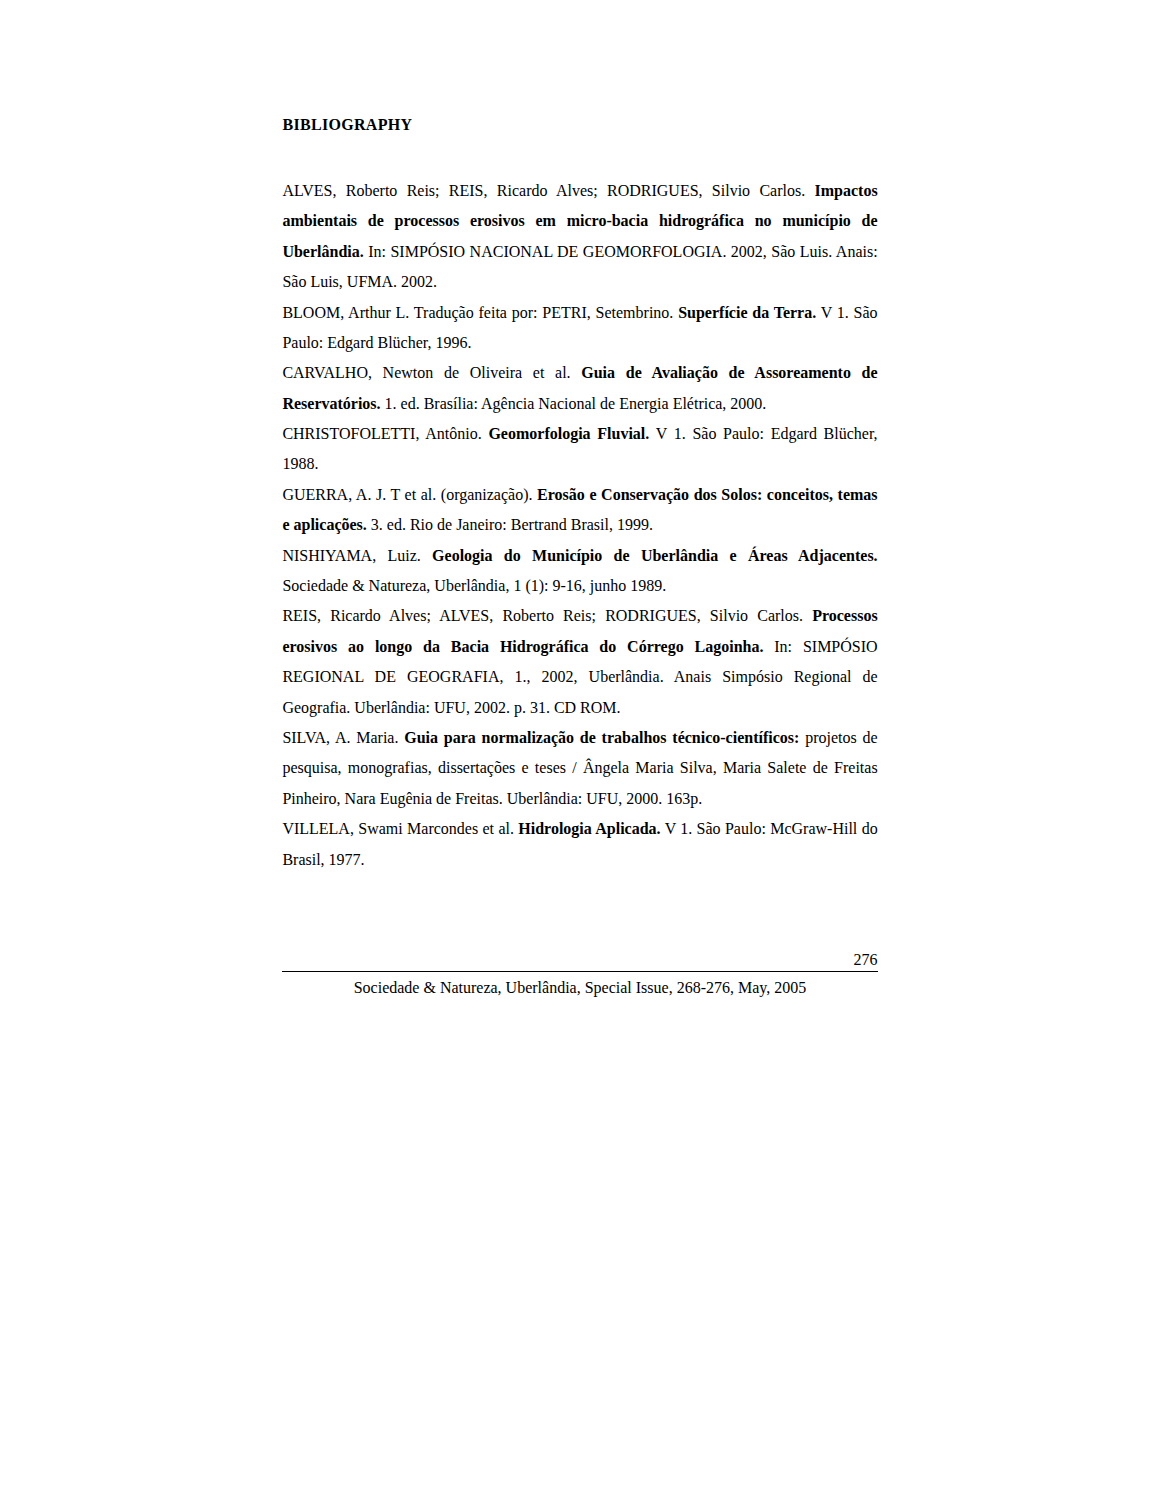BIBLIOGRAPHY
ALVES, Roberto Reis; REIS, Ricardo Alves; RODRIGUES, Silvio Carlos. Impactos ambientais de processos erosivos em micro-bacia hidrográfica no município de Uberlândia. In: SIMPÓSIO NACIONAL DE GEOMORFOLOGIA. 2002, São Luis. Anais: São Luis, UFMA. 2002.
BLOOM, Arthur L. Tradução feita por: PETRI, Setembrino. Superfície da Terra. V 1. São Paulo: Edgard Blücher, 1996.
CARVALHO, Newton de Oliveira et al. Guia de Avaliação de Assoreamento de Reservatórios. 1. ed. Brasília: Agência Nacional de Energia Elétrica, 2000.
CHRISTOFOLETTI, Antônio. Geomorfologia Fluvial. V 1. São Paulo: Edgard Blücher, 1988.
GUERRA, A. J. T et al. (organização). Erosão e Conservação dos Solos: conceitos, temas e aplicações. 3. ed. Rio de Janeiro: Bertrand Brasil, 1999.
NISHIYAMA, Luiz. Geologia do Município de Uberlândia e Áreas Adjacentes. Sociedade & Natureza, Uberlândia, 1 (1): 9-16, junho 1989.
REIS, Ricardo Alves; ALVES, Roberto Reis; RODRIGUES, Silvio Carlos. Processos erosivos ao longo da Bacia Hidrográfica do Córrego Lagoinha. In: SIMPÓSIO REGIONAL DE GEOGRAFIA, 1., 2002, Uberlândia. Anais Simpósio Regional de Geografia. Uberlândia: UFU, 2002. p. 31. CD ROM.
SILVA, A. Maria. Guia para normalização de trabalhos técnico-científicos: projetos de pesquisa, monografias, dissertações e teses / Ângela Maria Silva, Maria Salete de Freitas Pinheiro, Nara Eugênia de Freitas. Uberlândia: UFU, 2000. 163p.
VILLELA, Swami Marcondes et al. Hidrologia Aplicada. V 1. São Paulo: McGraw-Hill do Brasil, 1977.
276
Sociedade & Natureza, Uberlândia, Special Issue, 268-276, May, 2005